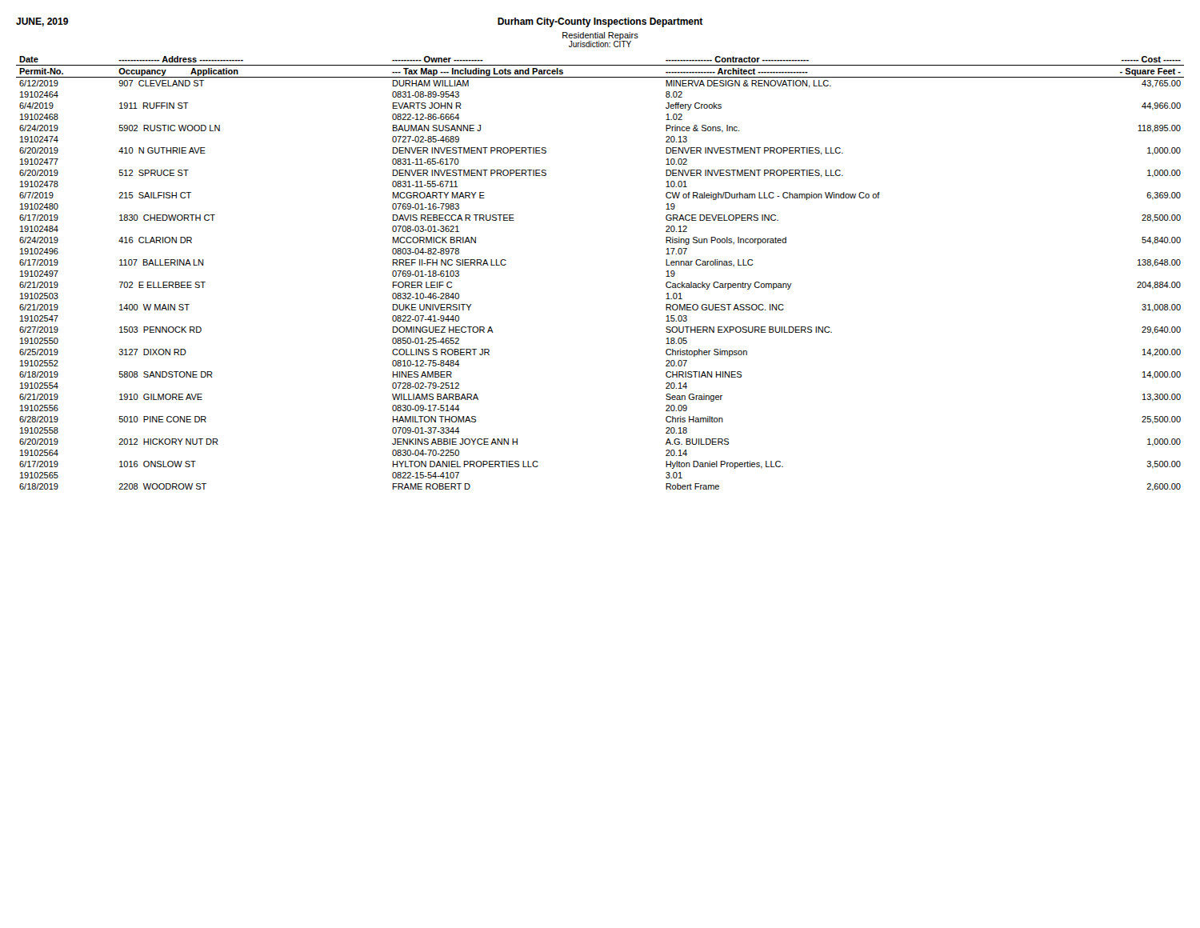JUNE, 2019
Durham City-County Inspections Department
Residential Repairs
Jurisdiction: CITY
| Date | -------------- Address --------------- | ---------- Owner ---------- | ---------------- Contractor ---------------- | ------ Cost ------ |
| --- | --- | --- | --- | --- |
| Permit-No. | Occupancy Application | --- Tax Map --- Including Lots and Parcels | ----------------- Architect ----------------- | - Square Feet - |
| 6/12/2019 | 907 CLEVELAND ST | DURHAM WILLIAM | MINERVA DESIGN & RENOVATION, LLC. | 43,765.00 |
| 19102464 | | 0831-08-89-9543 | 8.02 | |
| 6/4/2019 | 1911 RUFFIN ST | EVARTS JOHN R | Jeffery Crooks | 44,966.00 |
| 19102468 | | 0822-12-86-6664 | 1.02 | |
| 6/24/2019 | 5902 RUSTIC WOOD LN | BAUMAN SUSANNE J | Prince & Sons, Inc. | 118,895.00 |
| 19102474 | | 0727-02-85-4689 | 20.13 | |
| 6/20/2019 | 410 N GUTHRIE AVE | DENVER INVESTMENT PROPERTIES | DENVER INVESTMENT PROPERTIES, LLC. | 1,000.00 |
| 19102477 | | 0831-11-65-6170 | 10.02 | |
| 6/20/2019 | 512 SPRUCE ST | DENVER INVESTMENT PROPERTIES | DENVER INVESTMENT PROPERTIES, LLC. | 1,000.00 |
| 19102478 | | 0831-11-55-6711 | 10.01 | |
| 6/7/2019 | 215 SAILFISH CT | MCGROARTY MARY E | CW of Raleigh/Durham LLC - Champion Window Co of | 6,369.00 |
| 19102480 | | 0769-01-16-7983 | 19 | |
| 6/17/2019 | 1830 CHEDWORTH CT | DAVIS REBECCA R TRUSTEE | GRACE DEVELOPERS INC. | 28,500.00 |
| 19102484 | | 0708-03-01-3621 | 20.12 | |
| 6/24/2019 | 416 CLARION DR | MCCORMICK BRIAN | Rising Sun Pools, Incorporated | 54,840.00 |
| 19102496 | | 0803-04-82-8978 | 17.07 | |
| 6/17/2019 | 1107 BALLERINA LN | RREF II-FH NC SIERRA LLC | Lennar Carolinas, LLC | 138,648.00 |
| 19102497 | | 0769-01-18-6103 | 19 | |
| 6/21/2019 | 702 E ELLERBEE ST | FORER LEIF C | Cackalacky Carpentry Company | 204,884.00 |
| 19102503 | | 0832-10-46-2840 | 1.01 | |
| 6/21/2019 | 1400 W MAIN ST | DUKE UNIVERSITY | ROMEO GUEST ASSOC. INC | 31,008.00 |
| 19102547 | | 0822-07-41-9440 | 15.03 | |
| 6/27/2019 | 1503 PENNOCK RD | DOMINGUEZ HECTOR A | SOUTHERN EXPOSURE BUILDERS INC. | 29,640.00 |
| 19102550 | | 0850-01-25-4652 | 18.05 | |
| 6/25/2019 | 3127 DIXON RD | COLLINS S ROBERT JR | Christopher Simpson | 14,200.00 |
| 19102552 | | 0810-12-75-8484 | 20.07 | |
| 6/18/2019 | 5808 SANDSTONE DR | HINES AMBER | CHRISTIAN HINES | 14,000.00 |
| 19102554 | | 0728-02-79-2512 | 20.14 | |
| 6/21/2019 | 1910 GILMORE AVE | WILLIAMS BARBARA | Sean Grainger | 13,300.00 |
| 19102556 | | 0830-09-17-5144 | 20.09 | |
| 6/28/2019 | 5010 PINE CONE DR | HAMILTON THOMAS | Chris Hamilton | 25,500.00 |
| 19102558 | | 0709-01-37-3344 | 20.18 | |
| 6/20/2019 | 2012 HICKORY NUT DR | JENKINS ABBIE JOYCE ANN H | A.G. BUILDERS | 1,000.00 |
| 19102564 | | 0830-04-70-2250 | 20.14 | |
| 6/17/2019 | 1016 ONSLOW ST | HYLTON DANIEL PROPERTIES LLC | Hylton Daniel Properties, LLC. | 3,500.00 |
| 19102565 | | 0822-15-54-4107 | 3.01 | |
| 6/18/2019 | 2208 WOODROW ST | FRAME ROBERT D | Robert Frame | 2,600.00 |